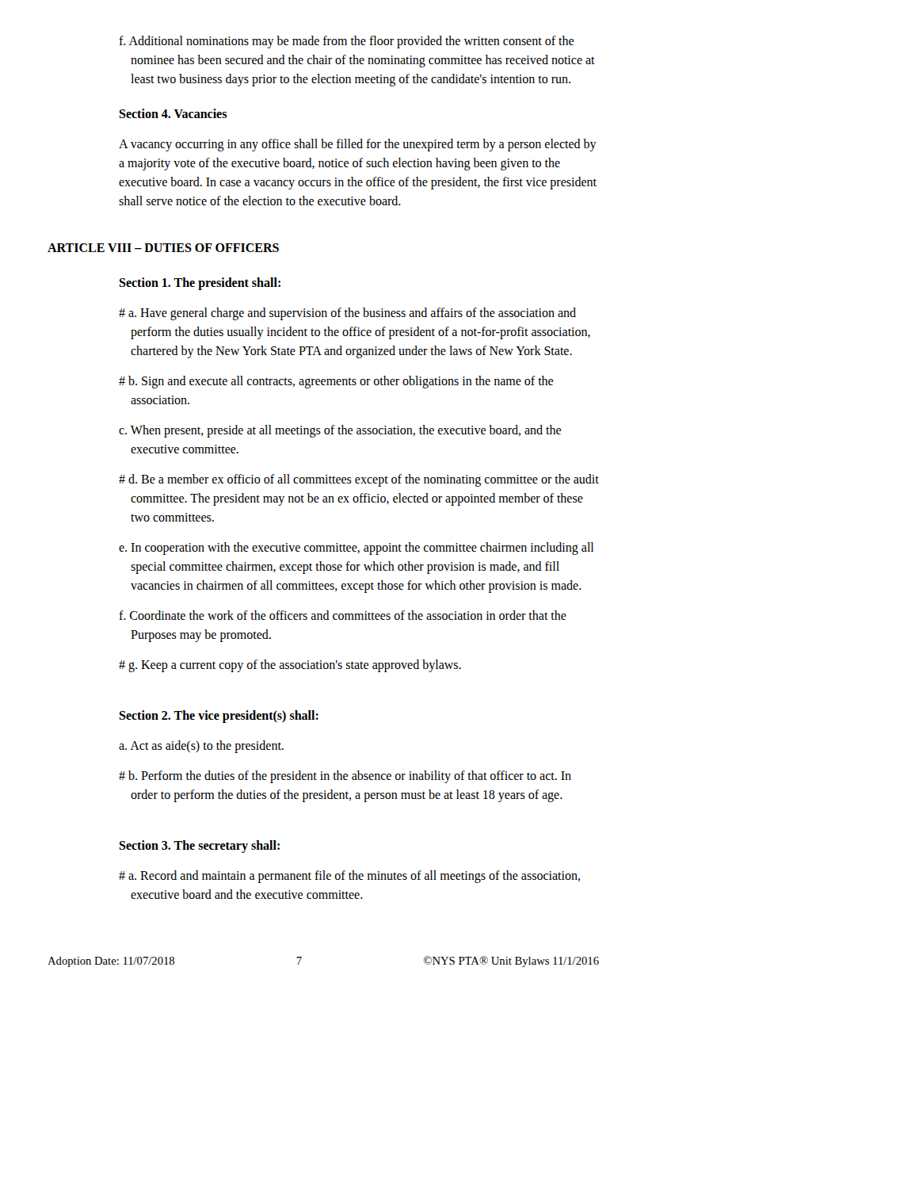f. Additional nominations may be made from the floor provided the written consent of the nominee has been secured and the chair of the nominating committee has received notice at least two business days prior to the election meeting of the candidate's intention to run.
Section 4. Vacancies
A vacancy occurring in any office shall be filled for the unexpired term by a person elected by a majority vote of the executive board, notice of such election having been given to the executive board. In case a vacancy occurs in the office of the president, the first vice president shall serve notice of the election to the executive board.
ARTICLE VIII – DUTIES OF OFFICERS
Section 1. The president shall:
# a. Have general charge and supervision of the business and affairs of the association and perform the duties usually incident to the office of president of a not-for-profit association, chartered by the New York State PTA and organized under the laws of New York State.
# b. Sign and execute all contracts, agreements or other obligations in the name of the association.
c. When present, preside at all meetings of the association, the executive board, and the executive committee.
# d. Be a member ex officio of all committees except of the nominating committee or the audit committee. The president may not be an ex officio, elected or appointed member of these two committees.
e. In cooperation with the executive committee, appoint the committee chairmen including all special committee chairmen, except those for which other provision is made, and fill vacancies in chairmen of all committees, except those for which other provision is made.
f. Coordinate the work of the officers and committees of the association in order that the Purposes may be promoted.
# g. Keep a current copy of the association's state approved bylaws.
Section 2. The vice president(s) shall:
a. Act as aide(s) to the president.
# b. Perform the duties of the president in the absence or inability of that officer to act. In order to perform the duties of the president, a person must be at least 18 years of age.
Section 3. The secretary shall:
# a. Record and maintain a permanent file of the minutes of all meetings of the association, executive board and the executive committee.
Adoption Date: 11/07/2018 7 ©NYS PTA® Unit Bylaws 11/1/2016